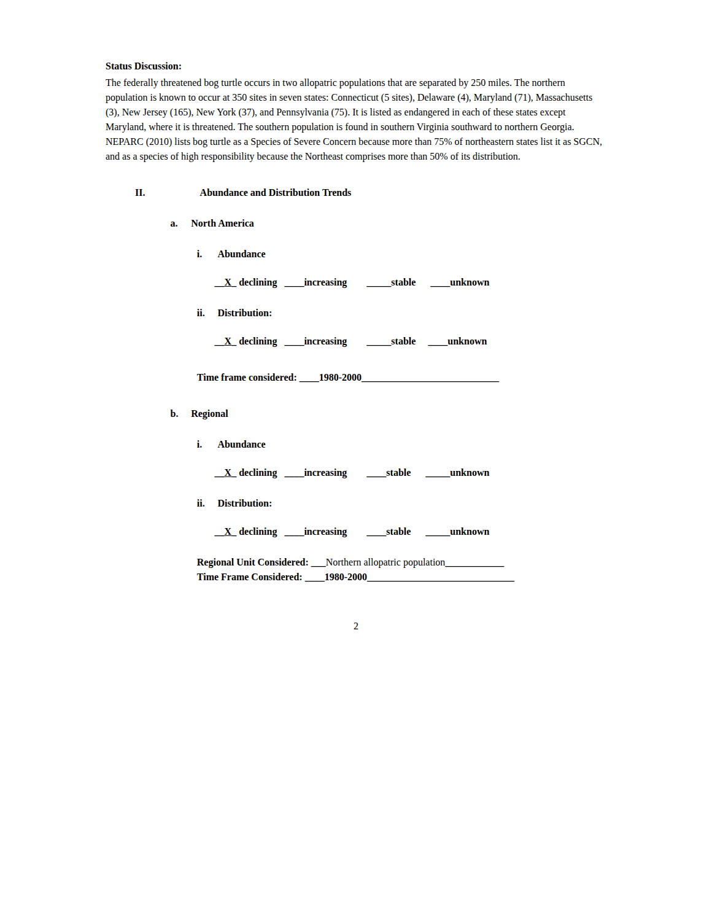Status Discussion:
The federally threatened bog turtle occurs in two allopatric populations that are separated by 250 miles. The northern population is known to occur at 350 sites in seven states: Connecticut (5 sites), Delaware (4), Maryland (71), Massachusetts (3), New Jersey (165), New York (37), and Pennsylvania (75). It is listed as endangered in each of these states except Maryland, where it is threatened. The southern population is found in southern Virginia southward to northern Georgia. NEPARC (2010) lists bog turtle as a Species of Severe Concern because more than 75% of northeastern states list it as SGCN, and as a species of high responsibility because the Northeast comprises more than 50% of its distribution.
II. Abundance and Distribution Trends
a. North America
i. Abundance
__X_ declining ____increasing _____stable ____unknown
ii. Distribution:
__X_ declining ____increasing _____stable ____unknown
Time frame considered: ____1980-2000____________________________
b. Regional
i. Abundance
__X_ declining ____increasing ____stable _____unknown
ii. Distribution:
__X_ declining ____increasing ____stable _____unknown
Regional Unit Considered: ___Northern allopatric population____________
Time Frame Considered: ____1980-2000______________________________
2